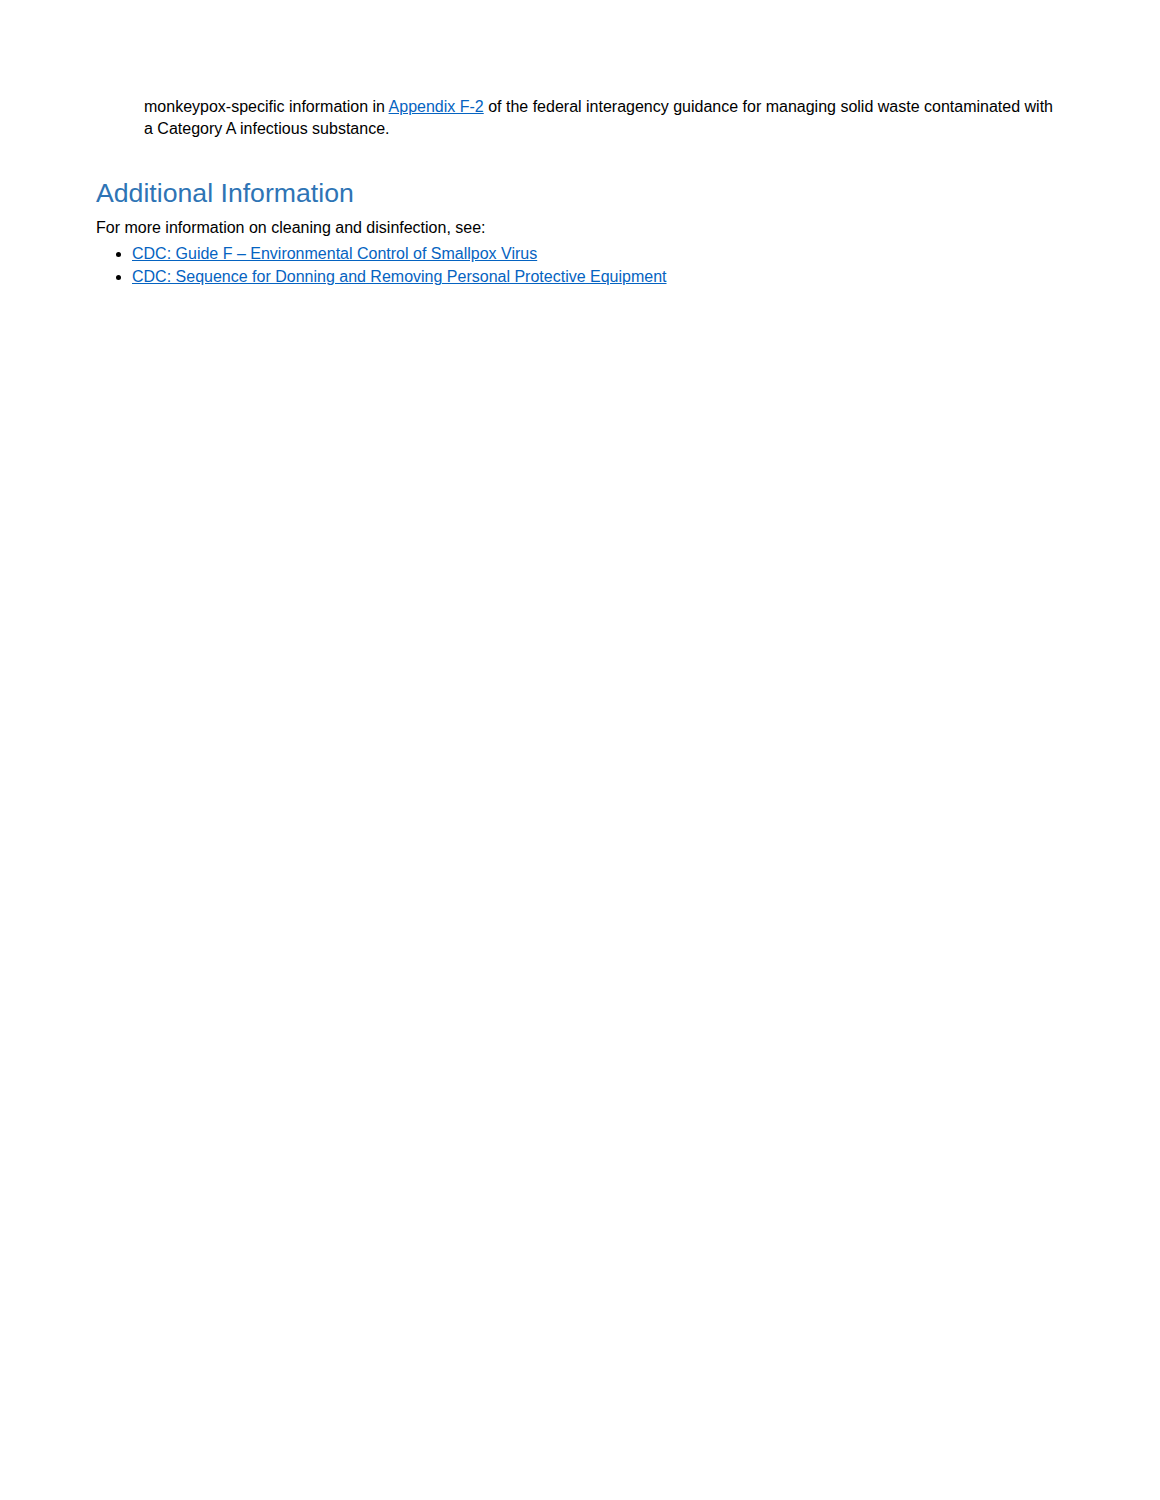monkeypox-specific information in Appendix F-2 of the federal interagency guidance for managing solid waste contaminated with a Category A infectious substance.
Additional Information
For more information on cleaning and disinfection, see:
CDC: Guide F – Environmental Control of Smallpox Virus
CDC: Sequence for Donning and Removing Personal Protective Equipment